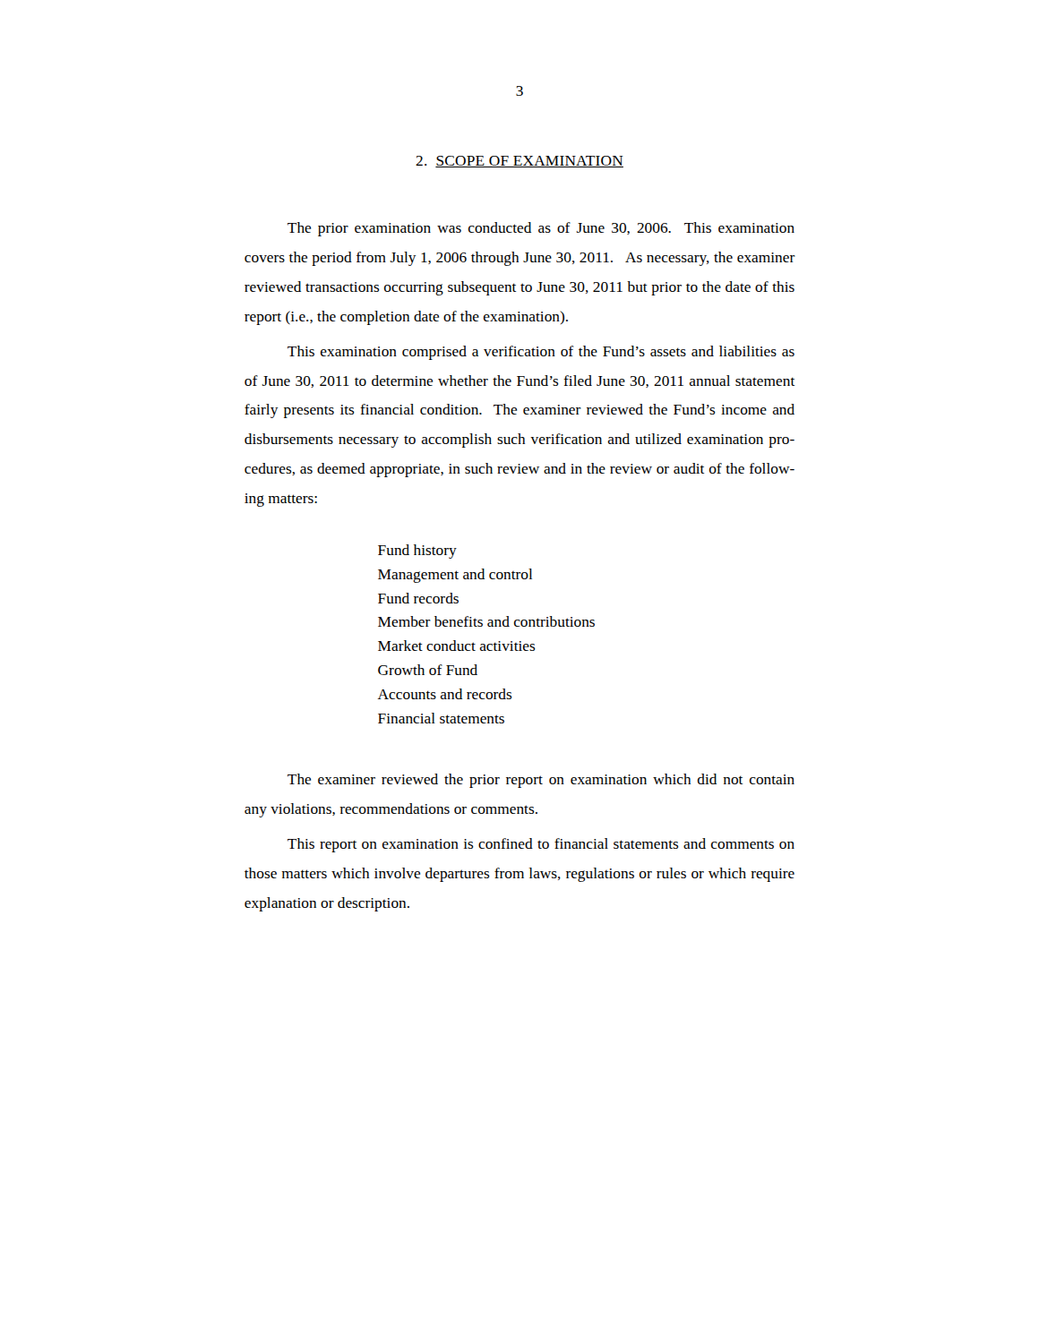3
2. SCOPE OF EXAMINATION
The prior examination was conducted as of June 30, 2006. This examination covers the period from July 1, 2006 through June 30, 2011. As necessary, the examiner reviewed transactions occurring subsequent to June 30, 2011 but prior to the date of this report (i.e., the completion date of the examination).
This examination comprised a verification of the Fund’s assets and liabilities as of June 30, 2011 to determine whether the Fund’s filed June 30, 2011 annual statement fairly presents its financial condition. The examiner reviewed the Fund’s income and disbursements necessary to accomplish such verification and utilized examination procedures, as deemed appropriate, in such review and in the review or audit of the following matters:
Fund history
Management and control
Fund records
Member benefits and contributions
Market conduct activities
Growth of Fund
Accounts and records
Financial statements
The examiner reviewed the prior report on examination which did not contain any violations, recommendations or comments.
This report on examination is confined to financial statements and comments on those matters which involve departures from laws, regulations or rules or which require explanation or description.